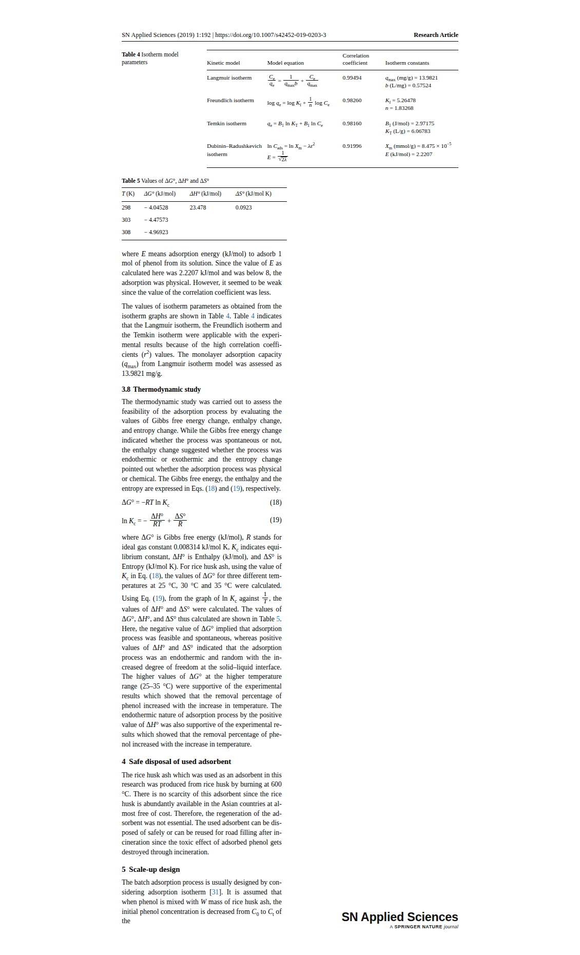SN Applied Sciences (2019) 1:192 | https://doi.org/10.1007/s42452-019-0203-3
Research Article
Table 4 Isotherm model parameters
| Kinetic model | Model equation | Correlation coefficient | Isotherm constants |
| --- | --- | --- | --- |
| Langmuir isotherm | C e q e = 1 q max b + C e q max | 0.99494 | q max (mg/g) = 13.9821 b (L/mg) = 0.57524 |
| Freundlich isotherm | log q e = log K f + 1 n log C e | 0.98260 | K f = 5.26478 n = 1.83268 |
| Temkin isotherm | q e = B 1 ln K T + B 1 ln C e | 0.98160 | B 1 (J/mol) = 2.97175 K T (L/g) = 6.06783 |
| Dubinin–Radushkevich isotherm | ln C ads = ln X m − λε 2 E = 1 2 λ | 0.91996 | X m (mmol/g) = 8.475 × 10 −5 E (kJ/mol) = 2.2207 |
Table 5 Values of ΔG°, ΔH° and ΔS°
| T (K) | Δ G ° (kJ/mol) | Δ H ° (kJ/mol) | Δ S ° (kJ/mol K) |
| --- | --- | --- | --- |
| 298 | − 4.04528 | 23.478 | 0.0923 |
| 303 | − 4.47573 | | |
| 308 | − 4.96923 | | |
where E means adsorption energy (kJ/mol) to adsorb 1 mol of phenol from its solution. Since the value of E as calculated here was 2.2207 kJ/mol and was below 8, the adsorption was physical. However, it seemed to be weak since the value of the correlation coefficient was less.
The values of isotherm parameters as obtained from the isotherm graphs are shown in Table 4. Table 4 indicates that the Langmuir isotherm, the Freundlich isotherm and the Temkin isotherm were applicable with the experimental results because of the high correlation coefficients (r2) values. The monolayer adsorption capacity (qmax) from Langmuir isotherm model was assessed as 13.9821 mg/g.
3.8 Thermodynamic study
The thermodynamic study was carried out to assess the feasibility of the adsorption process by evaluating the values of Gibbs free energy change, enthalpy change, and entropy change. While the Gibbs free energy change indicated whether the process was spontaneous or not, the enthalpy change suggested whether the process was endothermic or exothermic and the entropy change pointed out whether the adsorption process was physical or chemical. The Gibbs free energy, the enthalpy and the entropy are expressed in Eqs. (18) and (19), respectively.
ΔG° = −RT ln Kc
(18)
ln Kc = − ΔH°RT + ΔS°R
(19)
where ΔG° is Gibbs free energy (kJ/mol), R stands for ideal gas constant 0.008314 kJ/mol K, Kc indicates equilibrium constant, ΔH° is Enthalpy (kJ/mol), and ΔS° is Entropy (kJ/mol K). For rice husk ash, using the value of Kc in Eq. (18), the values of ΔG° for three different temperatures at 25 °C, 30 °C and 35 °C were calculated. Using Eq. (19), from the graph of ln Kc against 1 T, the values of ΔH° and ΔS° were calculated. The values of ΔG°, ΔH°, and ΔS° thus calculated are shown in Table 5. Here, the negative value of ΔG° implied that adsorption process was feasible and spontaneous, whereas positive values of ΔH° and ΔS° indicated that the adsorption process was an endothermic and random with the increased degree of freedom at the solid–liquid interface. The higher values of ΔG° at the higher temperature range (25–35 °C) were supportive of the experimental results which showed that the removal percentage of phenol increased with the increase in temperature. The endothermic nature of adsorption process by the positive value of ΔH° was also supportive of the experimental results which showed that the removal percentage of phenol increased with the increase in temperature.
4 Safe disposal of used adsorbent
The rice husk ash which was used as an adsorbent in this research was produced from rice husk by burning at 600 °C. There is no scarcity of this adsorbent since the rice husk is abundantly available in the Asian countries at almost free of cost. Therefore, the regeneration of the adsorbent was not essential. The used adsorbent can be disposed of safely or can be reused for road filling after incineration since the toxic effect of adsorbed phenol gets destroyed through incineration.
5 Scale-up design
The batch adsorption process is usually designed by considering adsorption isotherm [31]. It is assumed that when phenol is mixed with W mass of rice husk ash, the initial phenol concentration is decreased from C0 to Ct of the
SN Applied Sciences
A SPRINGER NATURE journal